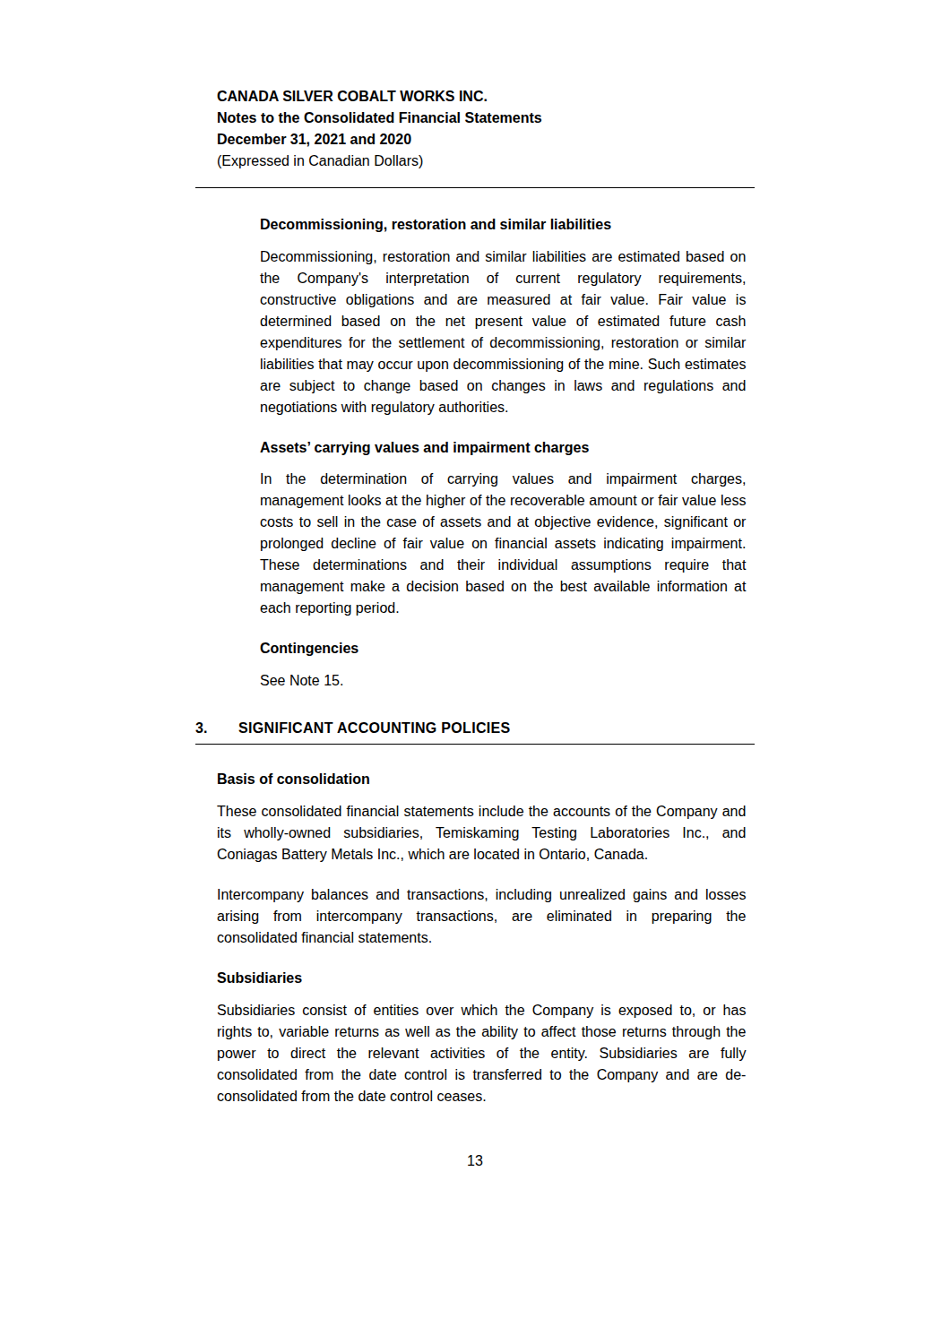CANADA SILVER COBALT WORKS INC.
Notes to the Consolidated Financial Statements
December 31, 2021 and 2020
(Expressed in Canadian Dollars)
Decommissioning, restoration and similar liabilities
Decommissioning, restoration and similar liabilities are estimated based on the Company's interpretation of current regulatory requirements, constructive obligations and are measured at fair value. Fair value is determined based on the net present value of estimated future cash expenditures for the settlement of decommissioning, restoration or similar liabilities that may occur upon decommissioning of the mine. Such estimates are subject to change based on changes in laws and regulations and negotiations with regulatory authorities.
Assets’ carrying values and impairment charges
In the determination of carrying values and impairment charges, management looks at the higher of the recoverable amount or fair value less costs to sell in the case of assets and at objective evidence, significant or prolonged decline of fair value on financial assets indicating impairment. These determinations and their individual assumptions require that management make a decision based on the best available information at each reporting period.
Contingencies
See Note 15.
3. SIGNIFICANT ACCOUNTING POLICIES
Basis of consolidation
These consolidated financial statements include the accounts of the Company and its wholly-owned subsidiaries, Temiskaming Testing Laboratories Inc., and Coniagas Battery Metals Inc., which are located in Ontario, Canada.
Intercompany balances and transactions, including unrealized gains and losses arising from intercompany transactions, are eliminated in preparing the consolidated financial statements.
Subsidiaries
Subsidiaries consist of entities over which the Company is exposed to, or has rights to, variable returns as well as the ability to affect those returns through the power to direct the relevant activities of the entity. Subsidiaries are fully consolidated from the date control is transferred to the Company and are de-consolidated from the date control ceases.
13